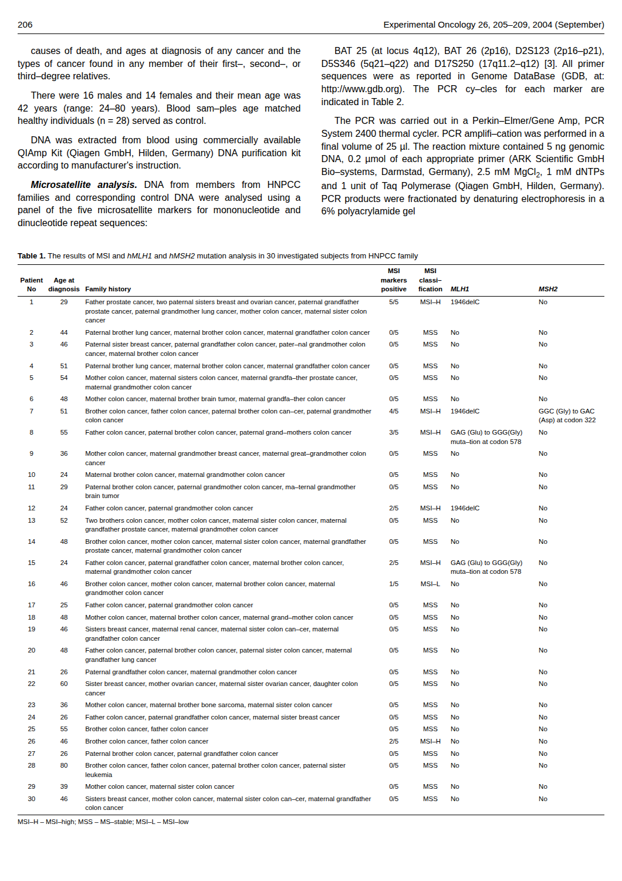206 Experimental Oncology 26, 205–209, 2004 (September)
causes of death, and ages at diagnosis of any cancer and the types of cancer found in any member of their first–, second–, or third–degree relatives.
There were 16 males and 14 females and their mean age was 42 years (range: 24–80 years). Blood sam–ples age matched healthy individuals (n = 28) served as control.
DNA was extracted from blood using commercially available QIAmp Kit (Qiagen GmbH, Hilden, Germany) DNA purification kit according to manufacturer's instruction.
Microsatellite analysis. DNA from members from HNPCC families and corresponding control DNA were analysed using a panel of the five microsatellite markers for mononucleotide and dinucleotide repeat sequences:
BAT 25 (at locus 4q12), BAT 26 (2p16), D2S123 (2p16–p21), D5S346 (5q21–q22) and D17S250 (17q11.2–q12) [3]. All primer sequences were as reported in Genome DataBase (GDB, at: http://www.gdb.org). The PCR cy–cles for each marker are indicated in Table 2.
The PCR was carried out in a Perkin–Elmer/Gene Amp, PCR System 2400 thermal cycler. PCR amplifi–cation was performed in a final volume of 25 µl. The reaction mixture contained 5 ng genomic DNA, 0.2 µmol of each appropriate primer (ARK Scientific GmbH Bio–systems, Darmstad, Germany), 2.5 mM MgCl2, 1 mM dNTPs and 1 unit of Taq Polymerase (Qiagen GmbH, Hilden, Germany). PCR products were fractionated by denaturing electrophoresis in a 6% polyacrylamide gel
Table 1. The results of MSI and hMLH1 and hMSH2 mutation analysis in 30 investigated subjects from HNPCC family
| Patient No | Age at diagnosis | Family history | MSI markers positive | MSI classi– fication | MLH1 | MSH2 |
| --- | --- | --- | --- | --- | --- | --- |
| 1 | 29 | Father prostate cancer, two paternal sisters breast and ovarian cancer, paternal grandfather prostate cancer, paternal grandmother lung cancer, mother colon cancer, maternal sister colon cancer | 5/5 | MSI–H | 1946delC | No |
| 2 | 44 | Paternal brother lung cancer, maternal brother colon cancer, maternal grandfather colon cancer | 0/5 | MSS | No | No |
| 3 | 46 | Paternal sister breast cancer, paternal grandfather colon cancer, pater–nal grandmother colon cancer, maternal brother colon cancer | 0/5 | MSS | No | No |
| 4 | 51 | Paternal brother lung cancer, maternal brother colon cancer, maternal grandfather colon cancer | 0/5 | MSS | No | No |
| 5 | 54 | Mother colon cancer, maternal sisters colon cancer, maternal grandfa–ther prostate cancer, maternal grandmother colon cancer | 0/5 | MSS | No | No |
| 6 | 48 | Mother colon cancer, maternal brother brain tumor, maternal grandfa–ther colon cancer | 0/5 | MSS | No | No |
| 7 | 51 | Brother colon cancer, father colon cancer, paternal brother colon can–cer, paternal grandmother colon cancer | 4/5 | MSI–H | 1946delC | GGC (Gly) to GAC (Asp) at codon 322 |
| 8 | 55 | Father colon cancer, paternal brother colon cancer, paternal grand–mothers colon cancer | 3/5 | MSI–H | GAG (Glu) to GGG(Gly) muta–tion at codon 578 | No |
| 9 | 36 | Mother colon cancer, maternal grandmother breast cancer, maternal great–grandmother colon cancer | 0/5 | MSS | No | No |
| 10 | 24 | Maternal brother colon cancer, maternal grandmother colon cancer | 0/5 | MSS | No | No |
| 11 | 29 | Paternal brother colon cancer, paternal grandmother colon cancer, ma–ternal grandmother brain tumor | 0/5 | MSS | No | No |
| 12 | 24 | Father colon cancer, paternal grandmother colon cancer | 2/5 | MSI–H | 1946delC | No |
| 13 | 52 | Two brothers colon cancer, mother colon cancer, maternal sister colon cancer, maternal grandfather prostate cancer, maternal grandmother colon cancer | 0/5 | MSS | No | No |
| 14 | 48 | Brother colon cancer, mother colon cancer, maternal sister colon cancer, maternal grandfather prostate cancer, maternal grandmother colon cancer | 0/5 | MSS | No | No |
| 15 | 24 | Father colon cancer, paternal grandfather colon cancer, maternal brother colon cancer, maternal grandmother colon cancer | 2/5 | MSI–H | GAG (Glu) to GGG(Gly) muta–tion at codon 578 | No |
| 16 | 46 | Brother colon cancer, mother colon cancer, maternal brother colon cancer, maternal grandmother colon cancer | 1/5 | MSI–L | No | No |
| 17 | 25 | Father colon cancer, paternal grandmother colon cancer | 0/5 | MSS | No | No |
| 18 | 48 | Mother colon cancer, maternal brother colon cancer, maternal grand–mother colon cancer | 0/5 | MSS | No | No |
| 19 | 46 | Sisters breast cancer, maternal renal cancer, maternal sister colon can–cer, maternal grandfather colon cancer | 0/5 | MSS | No | No |
| 20 | 48 | Father colon cancer, paternal brother colon cancer, paternal sister colon cancer, maternal grandfather lung cancer | 0/5 | MSS | No | No |
| 21 | 26 | Paternal grandfather colon cancer, maternal grandmother colon cancer | 0/5 | MSS | No | No |
| 22 | 60 | Sister breast cancer, mother ovarian cancer, maternal sister ovarian cancer, daughter colon cancer | 0/5 | MSS | No | No |
| 23 | 36 | Mother colon cancer, maternal brother bone sarcoma, maternal sister colon cancer | 0/5 | MSS | No | No |
| 24 | 26 | Father colon cancer, paternal grandfather colon cancer, maternal sister breast cancer | 0/5 | MSS | No | No |
| 25 | 55 | Brother colon cancer, father colon cancer | 0/5 | MSS | No | No |
| 26 | 46 | Brother colon cancer, father colon cancer | 2/5 | MSI–H | No | No |
| 27 | 26 | Paternal brother colon cancer, paternal grandfather colon cancer | 0/5 | MSS | No | No |
| 28 | 80 | Brother colon cancer, father colon cancer, paternal brother colon cancer, paternal sister leukemia | 0/5 | MSS | No | No |
| 29 | 39 | Mother colon cancer, maternal sister colon cancer | 0/5 | MSS | No | No |
| 30 | 46 | Sisters breast cancer, mother colon cancer, maternal sister colon can–cer, maternal grandfather colon cancer | 0/5 | MSS | No | No |
MSI–H – MSI–high; MSS – MS–stable; MSI–L – MSI–low